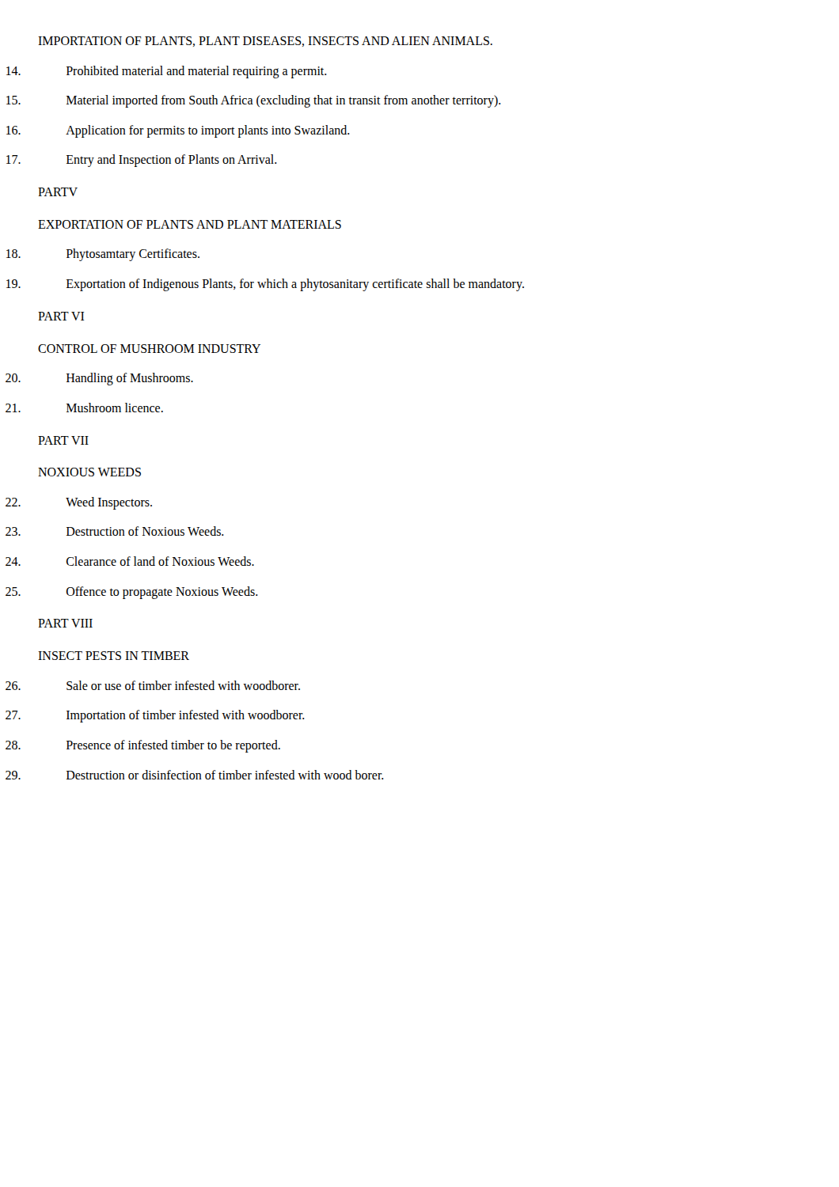Importation of plants, plant diseases, insects and alien animals.
14. Prohibited material and material requiring a permit.
15. Material imported from South Africa (excluding that in transit from another territory).
16. Application for permits to import plants into Swaziland.
17. Entry and Inspection of Plants on Arrival.
PARTV
Exportation of plants and plant materials
18. Phytosamtary Certificates.
19. Exportation of Indigenous Plants, for which a phytosanitary certificate shall be mandatory.
PART VI
Control of mushroom industry
20. Handling of Mushrooms.
21. Mushroom licence.
PART VII
Noxious weeds
22. Weed Inspectors.
23. Destruction of Noxious Weeds.
24. Clearance of land of Noxious Weeds.
25. Offence to propagate Noxious Weeds.
PART VIII
Insect pests in timber
26. Sale or use of timber infested with woodborer.
27. Importation of timber infested with woodborer.
28. Presence of infested timber to be reported.
29. Destruction or disinfection of timber infested with wood borer.